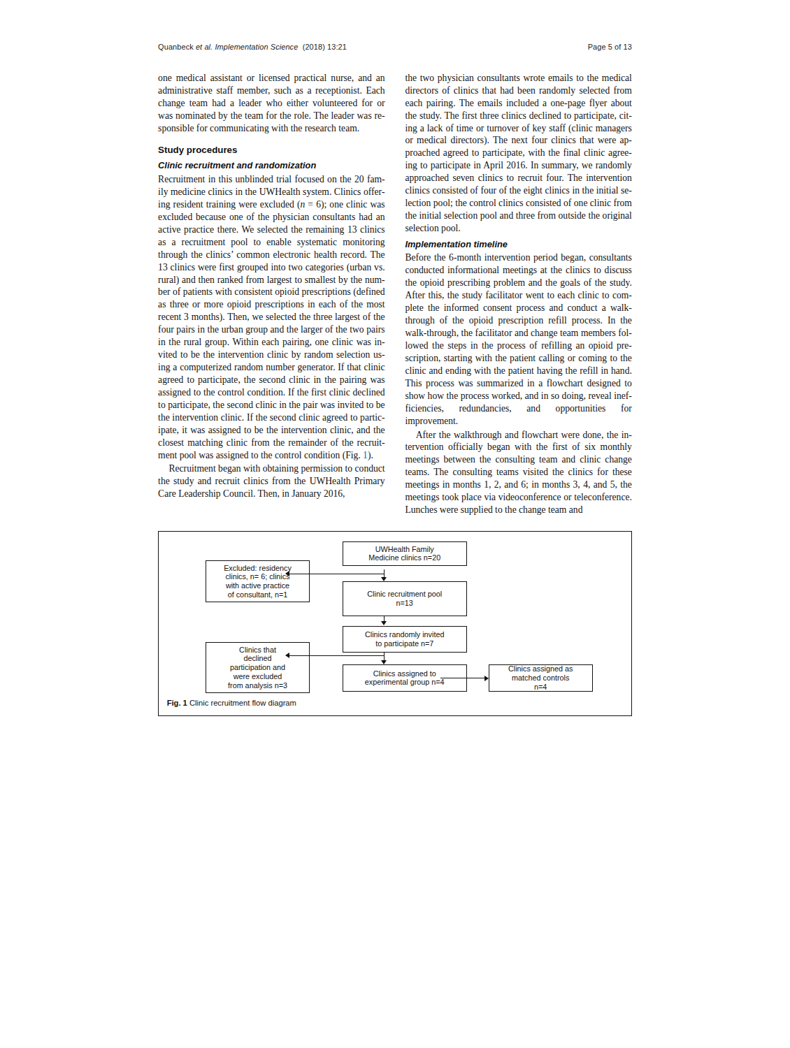Quanbeck et al. Implementation Science (2018) 13:21
Page 5 of 13
one medical assistant or licensed practical nurse, and an administrative staff member, such as a receptionist. Each change team had a leader who either volunteered for or was nominated by the team for the role. The leader was responsible for communicating with the research team.
Study procedures
Clinic recruitment and randomization
Recruitment in this unblinded trial focused on the 20 family medicine clinics in the UWHealth system. Clinics offering resident training were excluded (n = 6); one clinic was excluded because one of the physician consultants had an active practice there. We selected the remaining 13 clinics as a recruitment pool to enable systematic monitoring through the clinics’ common electronic health record. The 13 clinics were first grouped into two categories (urban vs. rural) and then ranked from largest to smallest by the number of patients with consistent opioid prescriptions (defined as three or more opioid prescriptions in each of the most recent 3 months). Then, we selected the three largest of the four pairs in the urban group and the larger of the two pairs in the rural group. Within each pairing, one clinic was invited to be the intervention clinic by random selection using a computerized random number generator. If that clinic agreed to participate, the second clinic in the pairing was assigned to the control condition. If the first clinic declined to participate, the second clinic in the pair was invited to be the intervention clinic. If the second clinic agreed to participate, it was assigned to be the intervention clinic, and the closest matching clinic from the remainder of the recruitment pool was assigned to the control condition (Fig. 1).
Recruitment began with obtaining permission to conduct the study and recruit clinics from the UWHealth Primary Care Leadership Council. Then, in January 2016,
the two physician consultants wrote emails to the medical directors of clinics that had been randomly selected from each pairing. The emails included a one-page flyer about the study. The first three clinics declined to participate, citing a lack of time or turnover of key staff (clinic managers or medical directors). The next four clinics that were approached agreed to participate, with the final clinic agreeing to participate in April 2016. In summary, we randomly approached seven clinics to recruit four. The intervention clinics consisted of four of the eight clinics in the initial selection pool; the control clinics consisted of one clinic from the initial selection pool and three from outside the original selection pool.
Implementation timeline
Before the 6-month intervention period began, consultants conducted informational meetings at the clinics to discuss the opioid prescribing problem and the goals of the study. After this, the study facilitator went to each clinic to complete the informed consent process and conduct a walk-through of the opioid prescription refill process. In the walk-through, the facilitator and change team members followed the steps in the process of refilling an opioid prescription, starting with the patient calling or coming to the clinic and ending with the patient having the refill in hand. This process was summarized in a flowchart designed to show how the process worked, and in so doing, reveal inefficiencies, redundancies, and opportunities for improvement.
After the walkthrough and flowchart were done, the intervention officially began with the first of six monthly meetings between the consulting team and clinic change teams. The consulting teams visited the clinics for these meetings in months 1, 2, and 6; in months 3, 4, and 5, the meetings took place via videoconference or teleconference. Lunches were supplied to the change team and
UWHealth Family
Medicine clinics n=20
Clinic recruitment pool
n=13
Clinics randomly invited
to participate n=7
Clinics assigned to
experimental group n=4
Excluded: residency
clinics, n= 6; clinics
with active practice
of consultant, n=1
Clinics that
declined
participation and
were excluded
from analysis n=3
Clinics assigned as
matched controls
n=4
Fig. 1 Clinic recruitment flow diagram